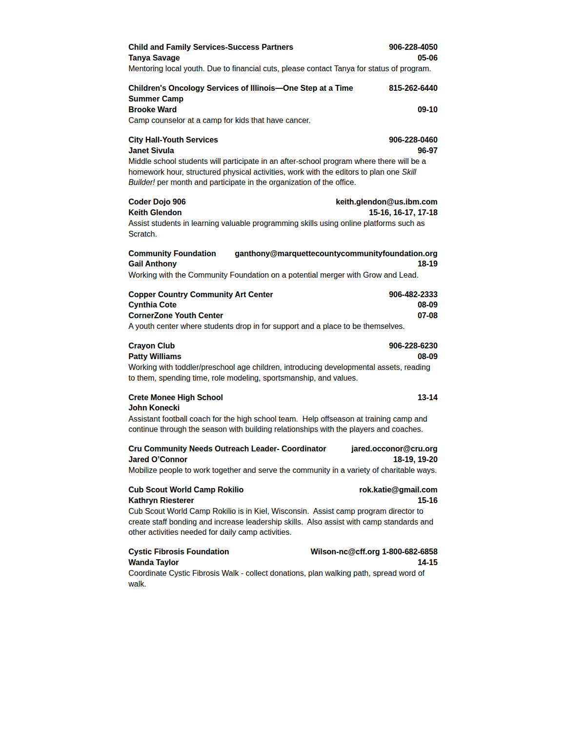Child and Family Services-Success Partners 906-228-4050
Tanya Savage 05-06
Mentoring local youth. Due to financial cuts, please contact Tanya for status of program.
Children's Oncology Services of Illinois—One Step at a Time Summer Camp 815-262-6440
Brooke Ward 09-10
Camp counselor at a camp for kids that have cancer.
City Hall-Youth Services 906-228-0460
Janet Sivula 96-97
Middle school students will participate in an after-school program where there will be a homework hour, structured physical activities, work with the editors to plan one Skill Builder! per month and participate in the organization of the office.
Coder Dojo 906 keith.glendon@us.ibm.com
Keith Glendon 15-16, 16-17, 17-18
Assist students in learning valuable programming skills using online platforms such as Scratch.
Community Foundation ganthony@marquettecountycommunityfoundation.org
Gail Anthony 18-19
Working with the Community Foundation on a potential merger with Grow and Lead.
Copper Country Community Art Center 906-482-2333
Cynthia Cote 08-09
CornerZone Youth Center 07-08
A youth center where students drop in for support and a place to be themselves.
Crayon Club 906-228-6230
Patty Williams 08-09
Working with toddler/preschool age children, introducing developmental assets, reading to them, spending time, role modeling, sportsmanship, and values.
Crete Monee High School 13-14
John Konecki
Assistant football coach for the high school team. Help offseason at training camp and continue through the season with building relationships with the players and coaches.
Cru Community Needs Outreach Leader- Coordinator jared.occonor@cru.org
Jared O’Connor 18-19, 19-20
Mobilize people to work together and serve the community in a variety of charitable ways.
Cub Scout World Camp Rokilio rok.katie@gmail.com
Kathryn Riesterer 15-16
Cub Scout World Camp Rokilio is in Kiel, Wisconsin. Assist camp program director to create staff bonding and increase leadership skills. Also assist with camp standards and other activities needed for daily camp activities.
Cystic Fibrosis Foundation Wilson-nc@cff.org 1-800-682-6858
Wanda Taylor 14-15
Coordinate Cystic Fibrosis Walk - collect donations, plan walking path, spread word of walk.